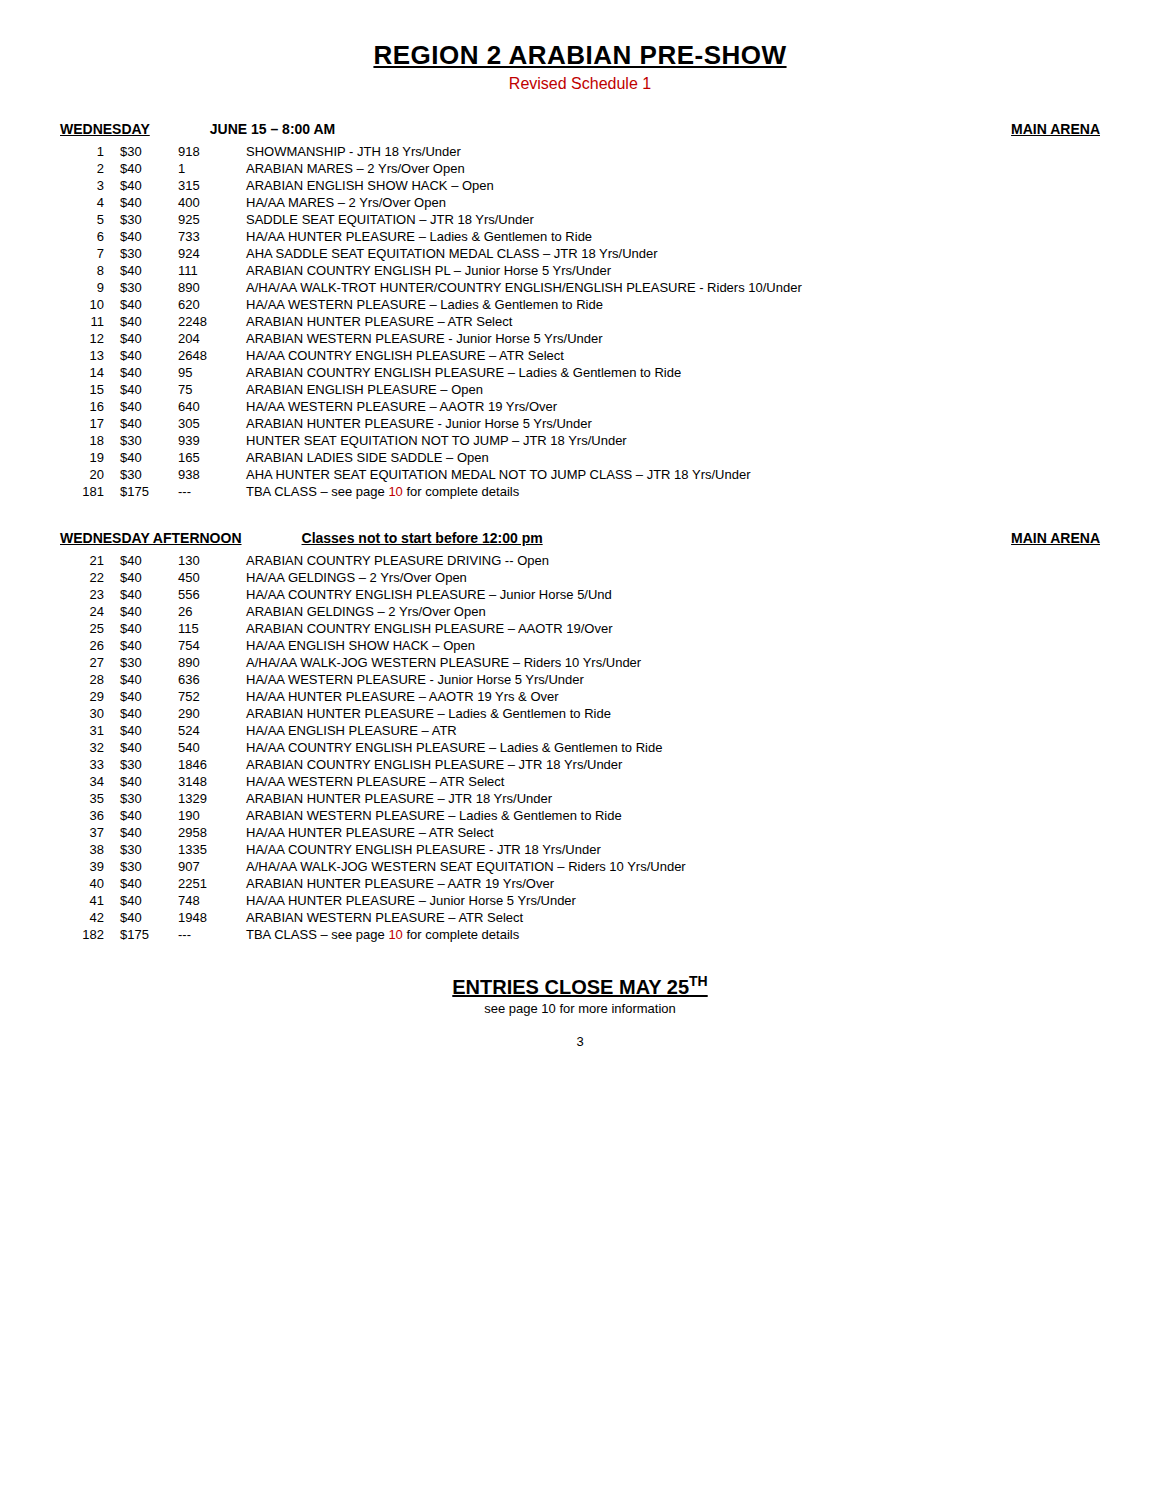REGION 2 ARABIAN PRE-SHOW
Revised Schedule 1
WEDNESDAY JUNE 15 – 8:00 AM MAIN ARENA
| 1 | $30 | 918 | SHOWMANSHIP - JTH 18 Yrs/Under |
| 2 | $40 | 1 | ARABIAN MARES – 2 Yrs/Over Open |
| 3 | $40 | 315 | ARABIAN ENGLISH SHOW HACK – Open |
| 4 | $40 | 400 | HA/AA MARES – 2 Yrs/Over Open |
| 5 | $30 | 925 | SADDLE SEAT EQUITATION – JTR 18 Yrs/Under |
| 6 | $40 | 733 | HA/AA HUNTER PLEASURE – Ladies & Gentlemen to Ride |
| 7 | $30 | 924 | AHA SADDLE SEAT EQUITATION MEDAL CLASS – JTR 18 Yrs/Under |
| 8 | $40 | 111 | ARABIAN COUNTRY ENGLISH PL – Junior Horse 5 Yrs/Under |
| 9 | $30 | 890 | A/HA/AA WALK-TROT HUNTER/COUNTRY ENGLISH/ENGLISH PLEASURE - Riders 10/Under |
| 10 | $40 | 620 | HA/AA WESTERN PLEASURE – Ladies & Gentlemen to Ride |
| 11 | $40 | 2248 | ARABIAN HUNTER PLEASURE – ATR Select |
| 12 | $40 | 204 | ARABIAN WESTERN PLEASURE - Junior Horse 5 Yrs/Under |
| 13 | $40 | 2648 | HA/AA COUNTRY ENGLISH PLEASURE – ATR Select |
| 14 | $40 | 95 | ARABIAN COUNTRY ENGLISH PLEASURE – Ladies & Gentlemen to Ride |
| 15 | $40 | 75 | ARABIAN ENGLISH PLEASURE – Open |
| 16 | $40 | 640 | HA/AA WESTERN PLEASURE – AAOTR 19 Yrs/Over |
| 17 | $40 | 305 | ARABIAN HUNTER PLEASURE - Junior Horse 5 Yrs/Under |
| 18 | $30 | 939 | HUNTER SEAT EQUITATION NOT TO JUMP – JTR 18 Yrs/Under |
| 19 | $40 | 165 | ARABIAN LADIES SIDE SADDLE – Open |
| 20 | $30 | 938 | AHA HUNTER SEAT EQUITATION MEDAL NOT TO JUMP CLASS – JTR 18 Yrs/Under |
| 181 | $175 | --- | TBA CLASS – see page 10 for complete details |
WEDNESDAY AFTERNOON Classes not to start before 12:00 pm MAIN ARENA
| 21 | $40 | 130 | ARABIAN COUNTRY PLEASURE DRIVING -- Open |
| 22 | $40 | 450 | HA/AA GELDINGS – 2 Yrs/Over Open |
| 23 | $40 | 556 | HA/AA COUNTRY ENGLISH PLEASURE – Junior Horse 5/Und |
| 24 | $40 | 26 | ARABIAN GELDINGS – 2 Yrs/Over Open |
| 25 | $40 | 115 | ARABIAN COUNTRY ENGLISH PLEASURE – AAOTR 19/Over |
| 26 | $40 | 754 | HA/AA ENGLISH SHOW HACK – Open |
| 27 | $30 | 890 | A/HA/AA WALK-JOG WESTERN PLEASURE – Riders 10 Yrs/Under |
| 28 | $40 | 636 | HA/AA WESTERN PLEASURE - Junior Horse 5 Yrs/Under |
| 29 | $40 | 752 | HA/AA HUNTER PLEASURE – AAOTR 19 Yrs & Over |
| 30 | $40 | 290 | ARABIAN HUNTER PLEASURE – Ladies & Gentlemen to Ride |
| 31 | $40 | 524 | HA/AA ENGLISH PLEASURE – ATR |
| 32 | $40 | 540 | HA/AA COUNTRY ENGLISH PLEASURE – Ladies & Gentlemen to Ride |
| 33 | $30 | 1846 | ARABIAN COUNTRY ENGLISH PLEASURE – JTR 18 Yrs/Under |
| 34 | $40 | 3148 | HA/AA WESTERN PLEASURE – ATR Select |
| 35 | $30 | 1329 | ARABIAN HUNTER PLEASURE – JTR 18 Yrs/Under |
| 36 | $40 | 190 | ARABIAN WESTERN PLEASURE – Ladies & Gentlemen to Ride |
| 37 | $40 | 2958 | HA/AA HUNTER PLEASURE – ATR Select |
| 38 | $30 | 1335 | HA/AA COUNTRY ENGLISH PLEASURE - JTR 18 Yrs/Under |
| 39 | $30 | 907 | A/HA/AA WALK-JOG WESTERN SEAT EQUITATION – Riders 10 Yrs/Under |
| 40 | $40 | 2251 | ARABIAN HUNTER PLEASURE – AATR 19 Yrs/Over |
| 41 | $40 | 748 | HA/AA HUNTER PLEASURE – Junior Horse 5 Yrs/Under |
| 42 | $40 | 1948 | ARABIAN WESTERN PLEASURE – ATR Select |
| 182 | $175 | --- | TBA CLASS – see page 10 for complete details |
ENTRIES CLOSE MAY 25TH
see page 10 for more information
3